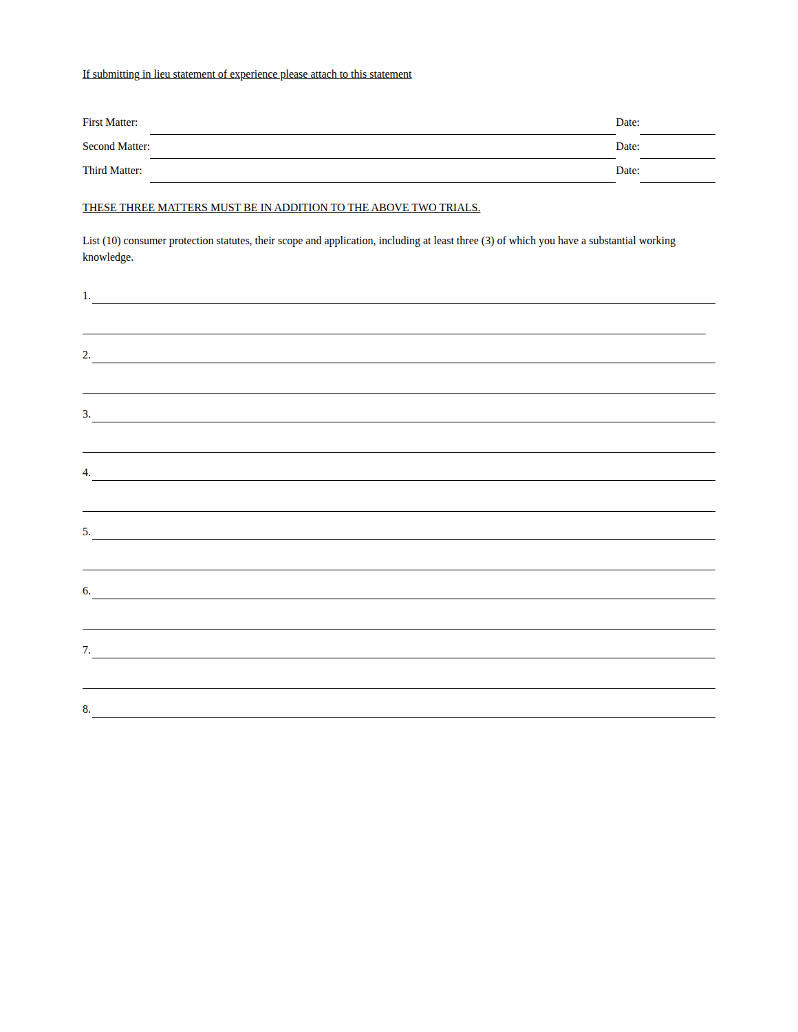If submitting in lieu statement of experience please attach to this statement
| First Matter: | | Date: | |
| Second Matter: | | Date: | |
| Third Matter: | | Date: | |
THESE THREE MATTERS MUST BE IN ADDITION TO THE ABOVE TWO TRIALS.
List (10) consumer protection statutes, their scope and application, including at least three (3) of which you have a substantial working knowledge.
1.
2.
3.
4.
5.
6.
7.
8.